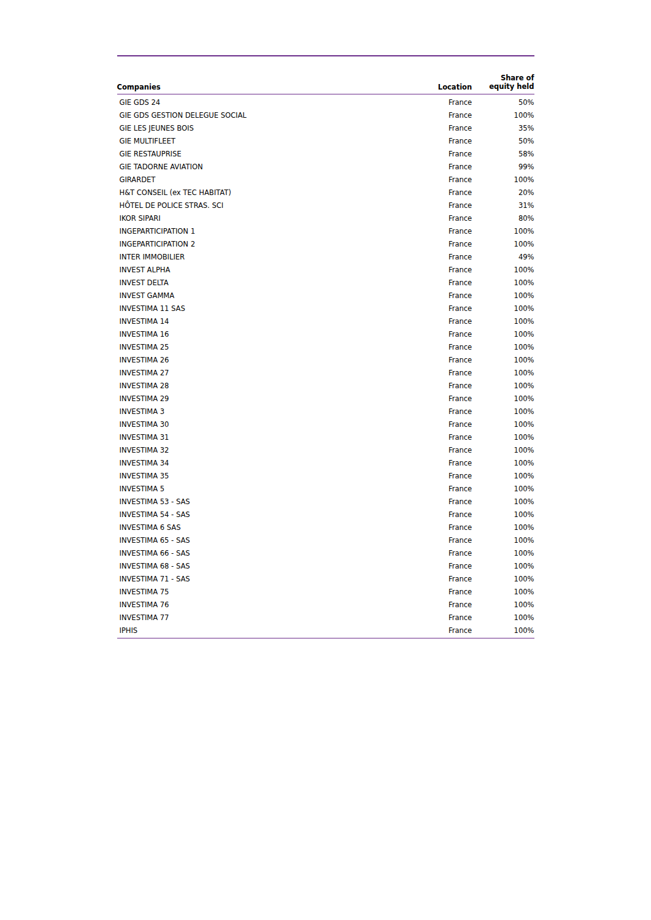| Companies | Location | Share of equity held |
| --- | --- | --- |
| GIE GDS 24 | France | 50% |
| GIE GDS GESTION DELEGUE SOCIAL | France | 100% |
| GIE LES JEUNES BOIS | France | 35% |
| GIE MULTIFLEET | France | 50% |
| GIE RESTAUPRISE | France | 58% |
| GIE TADORNE AVIATION | France | 99% |
| GIRARDET | France | 100% |
| H&T CONSEIL (ex TEC HABITAT) | France | 20% |
| HÔTEL DE POLICE STRAS. SCI | France | 31% |
| IKOR SIPARI | France | 80% |
| INGEPARTICIPATION 1 | France | 100% |
| INGEPARTICIPATION 2 | France | 100% |
| INTER IMMOBILIER | France | 49% |
| INVEST ALPHA | France | 100% |
| INVEST DELTA | France | 100% |
| INVEST GAMMA | France | 100% |
| INVESTIMA 11 SAS | France | 100% |
| INVESTIMA 14 | France | 100% |
| INVESTIMA 16 | France | 100% |
| INVESTIMA 25 | France | 100% |
| INVESTIMA 26 | France | 100% |
| INVESTIMA 27 | France | 100% |
| INVESTIMA 28 | France | 100% |
| INVESTIMA 29 | France | 100% |
| INVESTIMA 3 | France | 100% |
| INVESTIMA 30 | France | 100% |
| INVESTIMA 31 | France | 100% |
| INVESTIMA 32 | France | 100% |
| INVESTIMA 34 | France | 100% |
| INVESTIMA 35 | France | 100% |
| INVESTIMA 5 | France | 100% |
| INVESTIMA 53 - SAS | France | 100% |
| INVESTIMA 54 - SAS | France | 100% |
| INVESTIMA 6 SAS | France | 100% |
| INVESTIMA 65 - SAS | France | 100% |
| INVESTIMA 66 - SAS | France | 100% |
| INVESTIMA 68 - SAS | France | 100% |
| INVESTIMA 71 - SAS | France | 100% |
| INVESTIMA 75 | France | 100% |
| INVESTIMA 76 | France | 100% |
| INVESTIMA 77 | France | 100% |
| IPHIS | France | 100% |